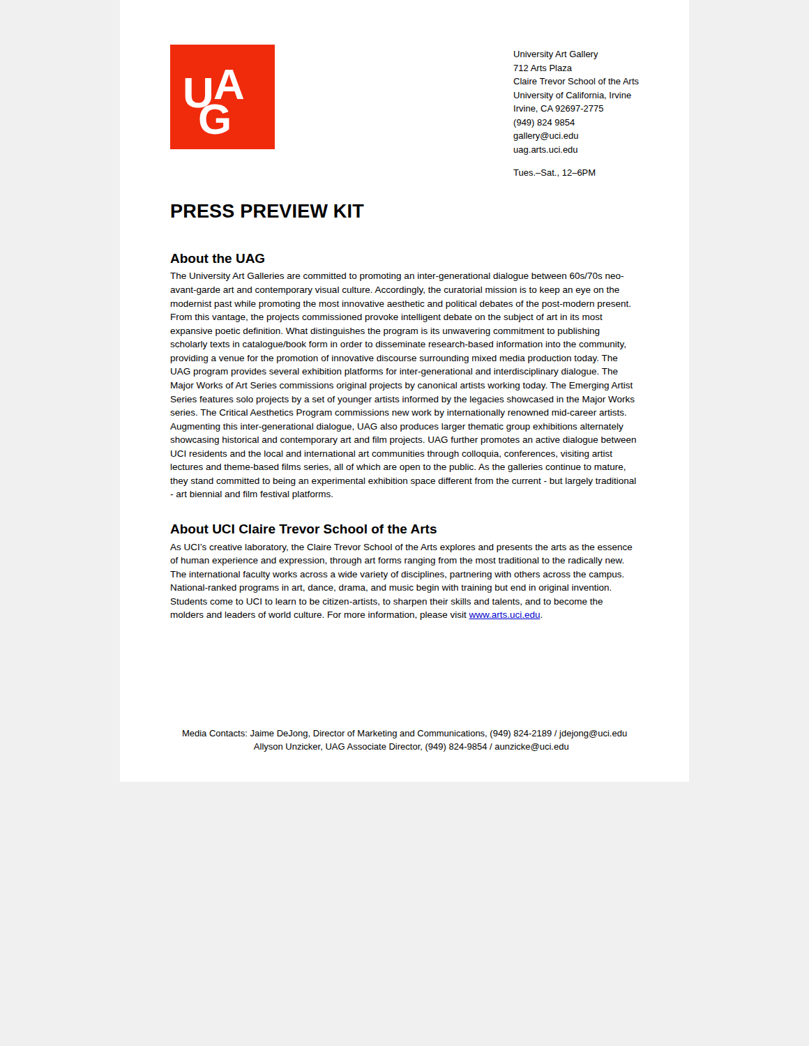U A G
University Art Gallery
712 Arts Plaza
Claire Trevor School of the Arts
University of California, Irvine
Irvine, CA 92697-2775
(949) 824 9854
gallery@uci.edu
uag.arts.uci.edu
Tues.–Sat., 12–6PM
PRESS PREVIEW KIT
About the UAG
The University Art Galleries are committed to promoting an inter-generational dialogue between 60s/70s neo-avant-garde art and contemporary visual culture. Accordingly, the curatorial mission is to keep an eye on the modernist past while promoting the most innovative aesthetic and political debates of the post-modern present. From this vantage, the projects commissioned provoke intelligent debate on the subject of art in its most expansive poetic definition. What distinguishes the program is its unwavering commitment to publishing scholarly texts in catalogue/book form in order to disseminate research-based information into the community, providing a venue for the promotion of innovative discourse surrounding mixed media production today. The UAG program provides several exhibition platforms for inter-generational and interdisciplinary dialogue. The Major Works of Art Series commissions original projects by canonical artists working today. The Emerging Artist Series features solo projects by a set of younger artists informed by the legacies showcased in the Major Works series. The Critical Aesthetics Program commissions new work by internationally renowned mid-career artists. Augmenting this inter-generational dialogue, UAG also produces larger thematic group exhibitions alternately showcasing historical and contemporary art and film projects. UAG further promotes an active dialogue between UCI residents and the local and international art communities through colloquia, conferences, visiting artist lectures and theme-based films series, all of which are open to the public. As the galleries continue to mature, they stand committed to being an experimental exhibition space different from the current - but largely traditional - art biennial and film festival platforms.
About UCI Claire Trevor School of the Arts
As UCI’s creative laboratory, the Claire Trevor School of the Arts explores and presents the arts as the essence of human experience and expression, through art forms ranging from the most traditional to the radically new. The international faculty works across a wide variety of disciplines, partnering with others across the campus. National-ranked programs in art, dance, drama, and music begin with training but end in original invention. Students come to UCI to learn to be citizen-artists, to sharpen their skills and talents, and to become the molders and leaders of world culture. For more information, please visit www.arts.uci.edu.
Media Contacts: Jaime DeJong, Director of Marketing and Communications, (949) 824-2189 / jdejong@uci.edu
Allyson Unzicker, UAG Associate Director, (949) 824-9854 / aunzicke@uci.edu